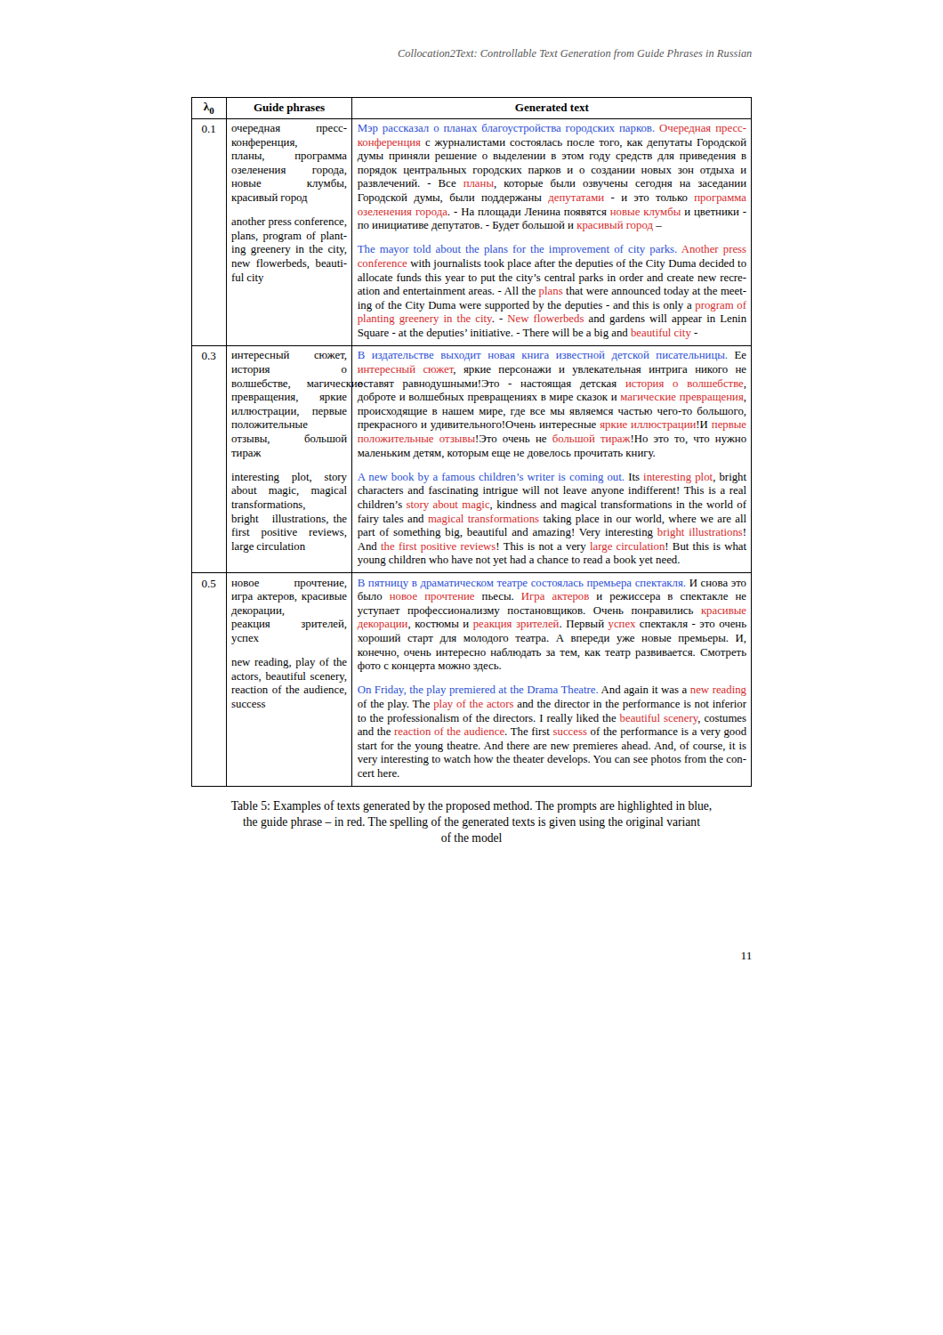Collocation2Text: Controllable Text Generation from Guide Phrases in Russian
| λ 0 | Guide phrases | Generated text |
| --- | --- | --- |
| 0.1 | очередная пресс-конференция, планы, программа озеленения города, новые клумбы, красивый город another press conference, plans, program of planting greenery in the city, new flowerbeds, beautiful city | Мэр рассказал о планах благоустройства городских парков. Очередная пресс-конференция с журналистами состоялась после того, как депутаты Городской думы приняли решение о выделении в этом году средств для приведения в порядок центральных городских парков и о создании новых зон отдыха и развлечений. - Все планы , которые были озвучены сегодня на заседании Городской думы, были поддержаны депутатами - и это только программа озеленения города . - На площади Ленина появятся новые клумбы и цветники - по инициативе депутатов. - Будет большой и красивый город – The mayor told about the plans for the improvement of city parks. Another press conference with journalists took place after the deputies of the City Duma decided to allocate funds this year to put the city’s central parks in order and create new recreation and entertainment areas. - All the plans that were announced today at the meeting of the City Duma were supported by the deputies - and this is only a program of planting greenery in the city . - New flowerbeds and gardens will appear in Lenin Square - at the deputies’ initiative. - There will be a big and beautiful city - |
| 0.3 | интересный сюжет, история о волшебстве, магические превращения, яркие иллюстрации, первые положительные отзывы, большой тираж interesting plot, story about magic, magical transformations, bright illustrations, the first positive reviews, large circulation | В издательстве выходит новая книга известной детской писательницы. Ее интересный сюжет , яркие персонажи и увлекательная интрига никого не оставят равнодушными!Это - настоящая детская история о волшебстве , доброте и волшебных превращениях в мире сказок и магические превращения , происходящие в нашем мире, где все мы являемся частью чего-то большого, прекрасного и удивительного!Очень интересные яркие иллюстрации !И первые положительные отзывы !Это очень не большой тираж !Но это то, что нужно маленьким детям, которым еще не довелось прочитать книгу. A new book by a famous children’s writer is coming out. Its interesting plot , bright characters and fascinating intrigue will not leave anyone indifferent! This is a real children’s story about magic , kindness and magical transformations in the world of fairy tales and magical transformations taking place in our world, where we are all part of something big, beautiful and amazing! Very interesting bright illustrations ! And the first positive reviews ! This is not a very large circulation ! But this is what young children who have not yet had a chance to read a book yet need. |
| 0.5 | новое прочтение, игра актеров, красивые декорации, реакция зрителей, успех new reading, play of the actors, beautiful scenery, reaction of the audience, success | В пятницу в драматическом театре состоялась премьера спектакля. И снова это было новое прочтение пьесы. Игра актеров и режиссера в спектакле не уступает профессионализму постановщиков. Очень понравились красивые декорации , костюмы и реакция зрителей . Первый успех спектакля - это очень хороший старт для молодого театра. А впереди уже новые премьеры. И, конечно, очень интересно наблюдать за тем, как театр развивается. Смотреть фото с концерта можно здесь. On Friday, the play premiered at the Drama Theatre. And again it was a new reading of the play. The play of the actors and the director in the performance is not inferior to the professionalism of the directors. I really liked the beautiful scenery , costumes and the reaction of the audience . The first success of the performance is a very good start for the young theatre. And there are new premieres ahead. And, of course, it is very interesting to watch how the theater develops. You can see photos from the concert here. |
Table 5: Examples of texts generated by the proposed method. The prompts are highlighted in blue,
the guide phrase – in red. The spelling of the generated texts is given using the original variant
of the model
11